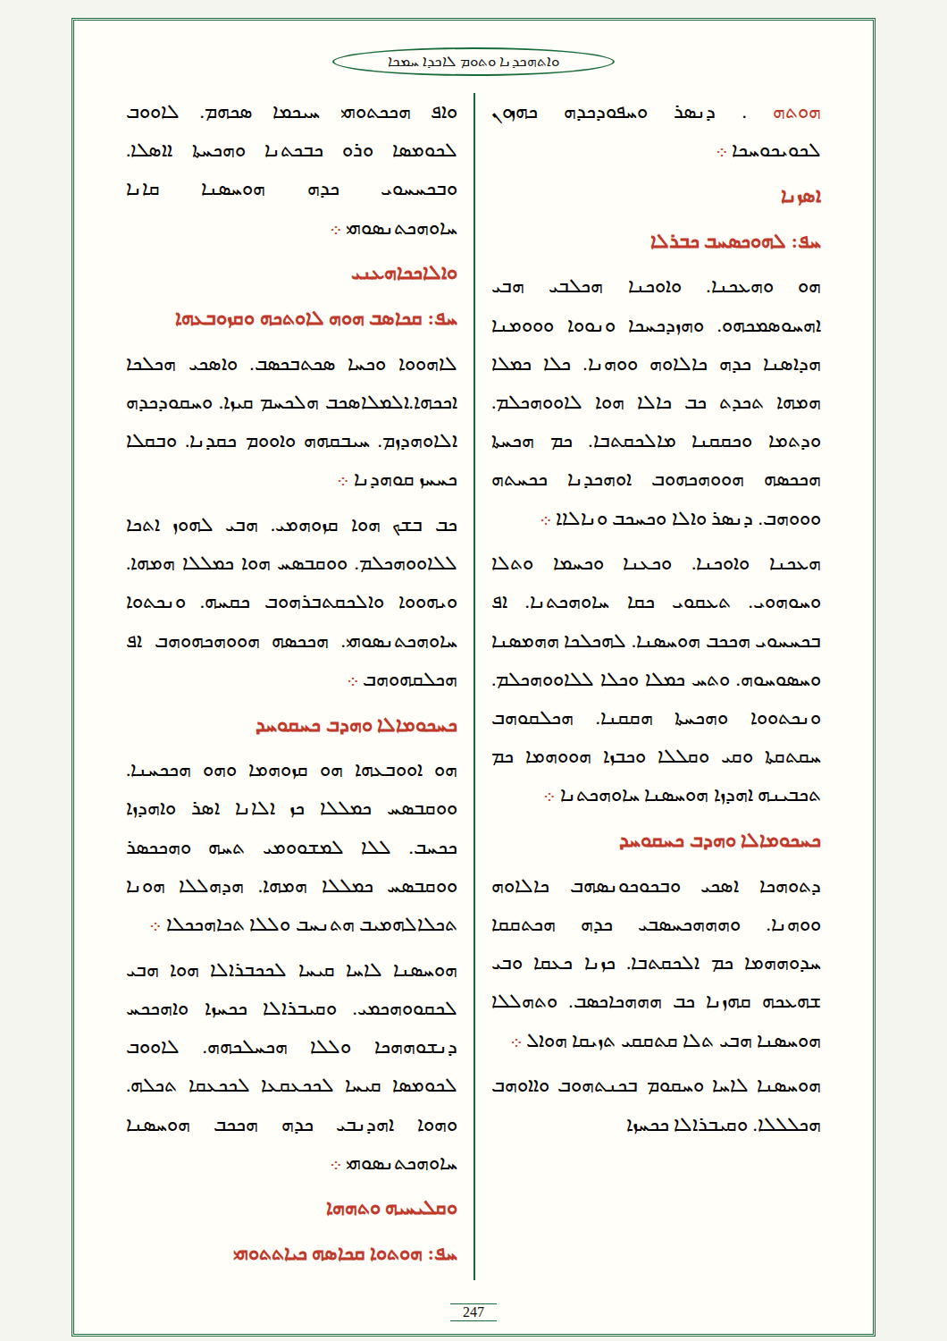ܘܐܬܗܟܕܢܐ ܘܬܘܡ ܠܐܟܕܐ ܚܡܟܐ
ܗܘܬܗ . ܕܢܣܪ ܘܚܦܘܕܟܕܗ ܟܗܙܘܢ ܠܟܘܝܟܘܚܟܐ ܀
ܐܣܙܢܐ
ܚܦ: ܠܗܘܟܣܚܒ ܟܒܪܠܐ
ܗܘ ܘܗܥܟܢܐ. ܘܐܘܟܢܐ ܗܟܠܒܝ ܗܒܝ ܐܗܚܘܣܡܟܗܘ. ܘܗܙܕܟܚܟܐ ܘܢܘܘܐ ܘܘܘܡܢܐ ܗܕܐܣܢܐ ܟܕܗ ܟܐܠܐܘܗ ܘܘܗܢܐ. ܟܠܐ ܟܡܠܐ ܗܡܗܐ ܬܟܕܬ ܟܒ ܟܐܠܐ ܗܘܐ ܠܐܘܘܗܟܠܡ. ܘܕܬܡܐ ܘܟܩܩܢܐ ܡܐܠܟܩܬܒܐ. ܟܡ ܗܟܚܬܐ ܗܟܟܣܗ ܗܘܘܗܟܗܘܒ ܐܘܗܟܕܢܐ ܟܟܚܬܗ ܘܘܘܗܒ. ܕܢܣܪ ܘܐܠܐ ܘܟܚܟܒ ܘܢܐܠܐܐ ܀
ܗܥܟܢܐ ܘܐܘܟܢܐ. ܘܟܥܢܐ ܘܟܚܡܐ ܘܬܠܐ ܘܚܘܗܘܝ. ܬܥܩܘܝ ܟܩܐ ܚܐܘܗܟܬܢܐ. ܐܦ ܒܟܚܚܘܝ ܗܟܟܒ ܗܘܚܣܢܐ. ܠܗܟܠܟܐ ܗܗܡܣܢܐ ܘܚܣܘܚܘܗ. ܘܬܚ ܟܡܠܐ ܘܟܠܐ ܠܠܐܘܘܗܟܠܡ. ܘܢܟܬܘܘܐ ܘܗܟܚܬܐ ܗܩܩܢܐ. ܗܟܠܩܘܗܒ ܚܩܬܩܬܐ ܘܩܝ ܘܩܠܠܐ ܘܟܒܙܐ ܗܘܘܗܡܐ ܟܡ ܬܟܒܝܢܗ ܐܗܕܙܐ ܗܘܚܣܢܐ ܚܐܘܗܟܬܢܐ ܀
ܟܚܟܘܡܐܠܐ ܘܗܕܒ ܟܚܩܘܚܕ
ܕܬܘܗܟܐ ܐܣܟܝ ܘܒܟܘܟܘܢܣܗܒ ܟܐܠܐܘܗ ܘܘܗܢܐ. ܘܗܗܗܟܚܣܒܝ ܟܕܗ ܗܟܬܩܩܐ ܚܕܘܗܗܡܐ ܟܡ ܐܠܟܩܬܒܐ. ܟܙܢܐ ܟܥܩܐ ܘܒܝ ܫܗܥܟܗ ܩܗܙܢܐ ܟܒ ܗܗܗܟܐܟܣܒ. ܘܬܗܠܠܐ ܗܘܚܣܢܐ ܗܒܝ ܬܠܐ ܩܬܩܩܝ ܬܙܝܩܐ ܗܘܐܠ ܀
ܗܘܚܣܢܐ ܠܐܚܐ ܘܚܩܘܡ ܒܟܢܬܗܘܒ ܘܐܐܘܗܒ ܗܟܠܠܠܐ. ܘܩܝܒܪܐܠܐ ܟܟܚܙܐ
ܘܐܦ ܗܟܟܬܘܗܝ ܚܝܟܡܐ ܣܟܗܡ. ܠܐܘܘܒ ܠܟܘܡܣܐ ܘܪܘ ܟܒܟܬܢܐ ܘܗܟܚܬܐ ܐܐܣܠܐ. ܘܒܟܚܚܘܝ ܟܕܗ ܗܘܚܣܢܐ ܩܐܢܐ ܚܐܘܗܟܬܢܣܘܗܝ ܀
ܘܐܠܐܟܟܐܗܥܢܝ
ܚܦ: ܩܟܐܣܒ ܗܘܗ ܠܐܘܬܟܗ ܘܩܙܘܒܥܗܐ
ܠܐܗܘܘܐ ܘܟܚܐ ܣܟܬܒܟܣܒ. ܘܐܣܟܝ ܗܟܠܟܐ ܐܟܟܗܐ.ܐܠܡܠܐܣܟܒ ܗܠܟܚܡ ܩܝܙܐ. ܘܚܩܘܕܟܕܗ ܐܠܐܘܗܕܙܡ. ܚܝܒܩܗܗ ܘܐܘܘܡ ܟܩܕܢܐ. ܘܒܩܠܐ ܟܚܚܙ ܩܘܗܕܢܐ ܀
ܟܒ ܒܫܟ ܗܘܐ ܩܙܘܗܡܝ. ܗܒܝ ܠܗܘܙ ܐܬܟܐ ܠܠܐܘܘܗܟܠܡ. ܘܘܩܒܣܚ ܗܘܐ ܟܡܠܠܐ ܗܡܗܐ. ܘܝܗܘܘܐ ܘܐܠܟܩܬܒܪܗܘܒ ܟܩܚܗ. ܘܢܟܬܘܐ ܚܐܘܗܟܬܢܣܘܗܝ. ܗܟܟܣܗ ܗܘܘܗܟܗܘܗܒ ܐܦ ܗܟܠܩܗܘܗܒ ܀
ܟܚܟܘܡܐܠܐ ܘܗܕܒ ܟܚܩܘܚܕ
ܗܘ ܐܘܘܒܥܗܐ ܗܘ ܩܙܘܗܡܐ ܘܗܘ ܗܟܟܚܢܐ. ܘܘܩܒܣܚ ܟܡܠܠܐ ܟܙ ܐܠܐܢܐ ܐܣܪ ܘܐܗܕܙܐ ܟܟܚܒ. ܠܠܐ ܠܡܫܘܘܡܝ ܬܚܗ ܘܗܟܟܣܪ ܘܘܩܒܣܚ ܟܡܠܠܐ ܗܡܗܐ. ܗܕܗܠܠܐ ܗܘܢܐ ܬܟܠܐܠܗܡܝܒ ܗܬܢܚܒ ܘܠܠܐ ܬܟܐܗܟܟܠܐ ܀
ܗܘܚܣܢܐ ܠܐܚܐ ܩܝܚܐ ܠܟܟܒܪܐܠܐ ܗܘܐ ܗܒܝ ܠܟܩܘܘܗܟܡܝ. ܘܩܝܒܪܐܠܐ ܟܟܚܙܐ ܘܐܗܟܟܚ ܕܢܫܘܗܗܟܐ ܘܠܠܐ ܗܟܚܠܟܗܗ. ܠܐܘܘܒ ܠܟܘܡܣܐ ܩܝܚܐ ܠܟܟܥܩܥܐ ܠܟܟܥܩܐ ܬܟܠܗ. ܘܗܘܐ ܐܗܕܢܒܝ ܟܕܗ ܗܟܟܒ ܗܘܚܣܢܐ ܚܐܘܗܟܬܢܣܘܗܝ ܀
ܘܩܠܝܚܝܗ ܘܬܗܗܐ
ܚܦ: ܗܘܬܘܐ ܩܟܐܣܗ ܟܝܐܬܬܘܗܝ
247